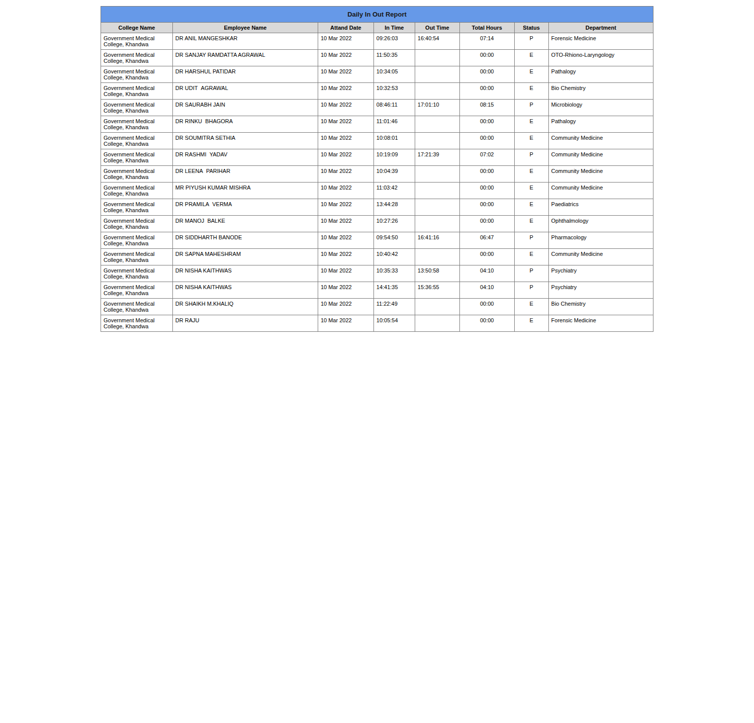Daily In Out Report
| College Name | Employee Name | Attand Date | In Time | Out Time | Total Hours | Status | Department |
| --- | --- | --- | --- | --- | --- | --- | --- |
| Government Medical College, Khandwa | DR ANIL MANGESHKAR | 10 Mar 2022 | 09:26:03 | 16:40:54 | 07:14 | P | Forensic Medicine |
| Government Medical College, Khandwa | DR SANJAY RAMDATTA AGRAWAL | 10 Mar 2022 | 11:50:35 | | 00:00 | E | OTO-Rhiono-Laryngology |
| Government Medical College, Khandwa | DR HARSHUL PATIDAR | 10 Mar 2022 | 10:34:05 | | 00:00 | E | Pathalogy |
| Government Medical College, Khandwa | DR UDIT AGRAWAL | 10 Mar 2022 | 10:32:53 | | 00:00 | E | Bio Chemistry |
| Government Medical College, Khandwa | DR SAURABH JAIN | 10 Mar 2022 | 08:46:11 | 17:01:10 | 08:15 | P | Microbiology |
| Government Medical College, Khandwa | DR RINKU BHAGORA | 10 Mar 2022 | 11:01:46 | | 00:00 | E | Pathalogy |
| Government Medical College, Khandwa | DR SOUMITRA SETHIA | 10 Mar 2022 | 10:08:01 | | 00:00 | E | Community Medicine |
| Government Medical College, Khandwa | DR RASHMI YADAV | 10 Mar 2022 | 10:19:09 | 17:21:39 | 07:02 | P | Community Medicine |
| Government Medical College, Khandwa | DR LEENA PARIHAR | 10 Mar 2022 | 10:04:39 | | 00:00 | E | Community Medicine |
| Government Medical College, Khandwa | MR PIYUSH KUMAR MISHRA | 10 Mar 2022 | 11:03:42 | | 00:00 | E | Community Medicine |
| Government Medical College, Khandwa | DR PRAMILA VERMA | 10 Mar 2022 | 13:44:28 | | 00:00 | E | Paediatrics |
| Government Medical College, Khandwa | DR MANOJ BALKE | 10 Mar 2022 | 10:27:26 | | 00:00 | E | Ophthalmology |
| Government Medical College, Khandwa | DR SIDDHARTH BANODE | 10 Mar 2022 | 09:54:50 | 16:41:16 | 06:47 | P | Pharmacology |
| Government Medical College, Khandwa | DR SAPNA MAHESHRAM | 10 Mar 2022 | 10:40:42 | | 00:00 | E | Community Medicine |
| Government Medical College, Khandwa | DR NISHA KAITHWAS | 10 Mar 2022 | 10:35:33 | 13:50:58 | 04:10 | P | Psychiatry |
| Government Medical College, Khandwa | DR NISHA KAITHWAS | 10 Mar 2022 | 14:41:35 | 15:36:55 | 04:10 | P | Psychiatry |
| Government Medical College, Khandwa | DR SHAIKH M.KHALIQ | 10 Mar 2022 | 11:22:49 | | 00:00 | E | Bio Chemistry |
| Government Medical College, Khandwa | DR RAJU | 10 Mar 2022 | 10:05:54 | | 00:00 | E | Forensic Medicine |